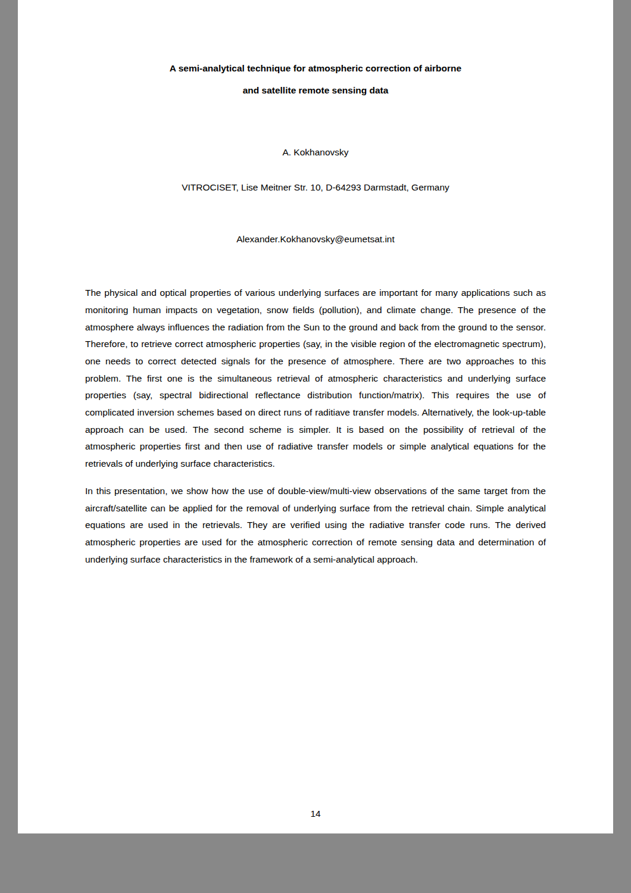A semi-analytical technique for atmospheric correction of airborne
and satellite remote sensing data
A. Kokhanovsky
VITROCISET, Lise Meitner Str. 10, D-64293 Darmstadt, Germany
Alexander.Kokhanovsky@eumetsat.int
The physical and optical properties of various underlying surfaces are important for many applications such as monitoring human impacts on vegetation, snow fields (pollution), and climate change. The presence of the atmosphere always influences the radiation from the Sun to the ground and back from the ground to the sensor. Therefore, to retrieve correct atmospheric properties (say, in the visible region of the electromagnetic spectrum), one needs to correct detected signals for the presence of atmosphere. There are two approaches to this problem. The first one is the simultaneous retrieval of atmospheric characteristics and underlying surface properties (say, spectral bidirectional reflectance distribution function/matrix). This requires the use of complicated inversion schemes based on direct runs of raditiave transfer models. Alternatively, the look-up-table approach can be used. The second scheme is simpler. It is based on the possibility of retrieval of the atmospheric properties first and then use of radiative transfer models or simple analytical equations for the retrievals of underlying surface characteristics.
In this presentation, we show how the use of double-view/multi-view observations of the same target from the aircraft/satellite can be applied for the removal of underlying surface from the retrieval chain. Simple analytical equations are used in the retrievals. They are verified using the radiative transfer code runs. The derived atmospheric properties are used for the atmospheric correction of remote sensing data and determination of underlying surface characteristics in the framework of a semi-analytical approach.
14